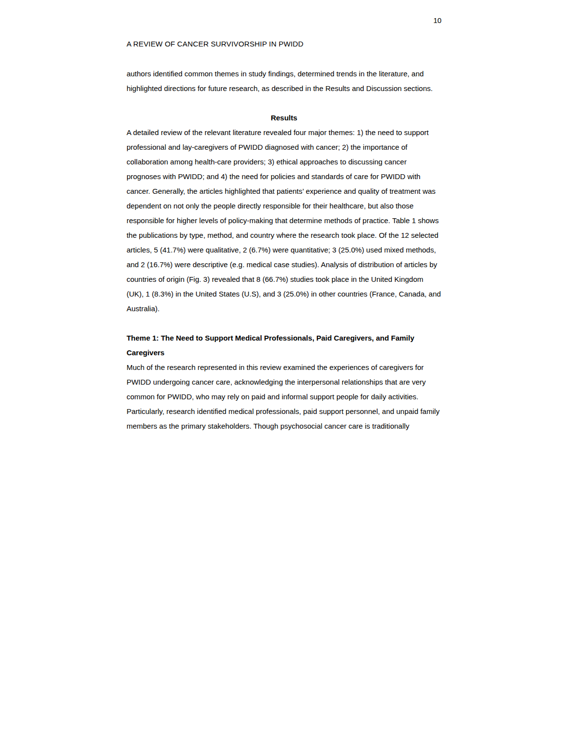10
A REVIEW OF CANCER SURVIVORSHIP IN PWIDD
authors identified common themes in study findings, determined trends in the literature, and highlighted directions for future research, as described in the Results and Discussion sections.
Results
A detailed review of the relevant literature revealed four major themes: 1) the need to support professional and lay-caregivers of PWIDD diagnosed with cancer; 2) the importance of collaboration among health-care providers; 3) ethical approaches to discussing cancer prognoses with PWIDD; and 4) the need for policies and standards of care for PWIDD with cancer. Generally, the articles highlighted that patients’ experience and quality of treatment was dependent on not only the people directly responsible for their healthcare, but also those responsible for higher levels of policy-making that determine methods of practice. Table 1 shows the publications by type, method, and country where the research took place. Of the 12 selected articles, 5 (41.7%) were qualitative, 2 (6.7%) were quantitative; 3 (25.0%) used mixed methods, and 2 (16.7%) were descriptive (e.g. medical case studies). Analysis of distribution of articles by countries of origin (Fig. 3) revealed that 8 (66.7%) studies took place in the United Kingdom (UK), 1 (8.3%) in the United States (U.S), and 3 (25.0%) in other countries (France, Canada, and Australia).
Theme 1: The Need to Support Medical Professionals, Paid Caregivers, and Family Caregivers
Much of the research represented in this review examined the experiences of caregivers for PWIDD undergoing cancer care, acknowledging the interpersonal relationships that are very common for PWIDD, who may rely on paid and informal support people for daily activities. Particularly, research identified medical professionals, paid support personnel, and unpaid family members as the primary stakeholders. Though psychosocial cancer care is traditionally